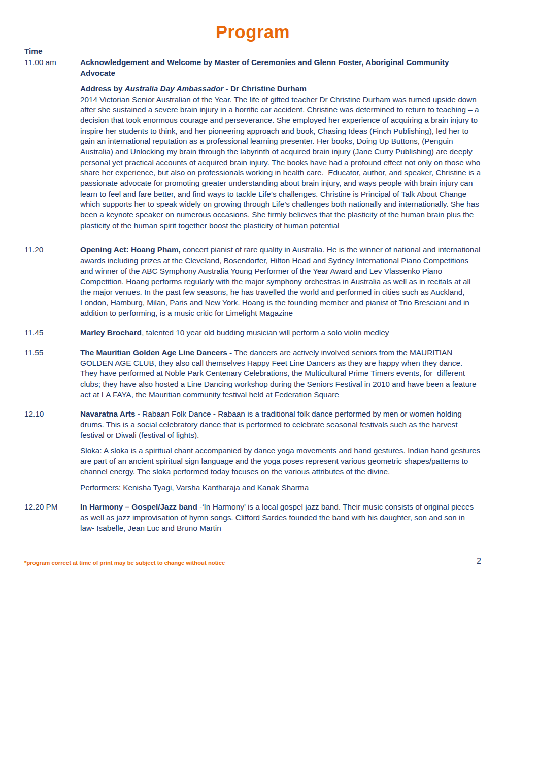Program
Time
| 11.00 am | Acknowledgement and Welcome by Master of Ceremonies and Glenn Foster, Aboriginal Community Advocate Address by Australia Day Ambassador - Dr Christine Durham 2014 Victorian Senior Australian of the Year. The life of gifted teacher Dr Christine Durham was turned upside down after she sustained a severe brain injury in a horrific car accident. Christine was determined to return to teaching – a decision that took enormous courage and perseverance. She employed her experience of acquiring a brain injury to inspire her students to think, and her pioneering approach and book, Chasing Ideas (Finch Publishing), led her to gain an international reputation as a professional learning presenter. Her books, Doing Up Buttons, (Penguin Australia) and Unlocking my brain through the labyrinth of acquired brain injury (Jane Curry Publishing) are deeply personal yet practical accounts of acquired brain injury. The books have had a profound effect not only on those who share her experience, but also on professionals working in health care. Educator, author, and speaker, Christine is a passionate advocate for promoting greater understanding about brain injury, and ways people with brain injury can learn to feel and fare better, and find ways to tackle Life’s challenges. Christine is Principal of Talk About Change which supports her to speak widely on growing through Life’s challenges both nationally and internationally. She has been a keynote speaker on numerous occasions. She firmly believes that the plasticity of the human brain plus the plasticity of the human spirit together boost the plasticity of human potential |
| 11.20 | Opening Act: Hoang Pham, concert pianist of rare quality in Australia. He is the winner of national and international awards including prizes at the Cleveland, Bosendorfer, Hilton Head and Sydney International Piano Competitions and winner of the ABC Symphony Australia Young Performer of the Year Award and Lev Vlassenko Piano Competition. Hoang performs regularly with the major symphony orchestras in Australia as well as in recitals at all the major venues. In the past few seasons, he has travelled the world and performed in cities such as Auckland, London, Hamburg, Milan, Paris and New York. Hoang is the founding member and pianist of Trio Bresciani and in addition to performing, is a music critic for Limelight Magazine |
| 11.45 | Marley Brochard , talented 10 year old budding musician will perform a solo violin medley |
| 11.55 | The Mauritian Golden Age Line Dancers - The dancers are actively involved seniors from the MAURITIAN GOLDEN AGE CLUB, they also call themselves Happy Feet Line Dancers as they are happy when they dance. They have performed at Noble Park Centenary Celebrations, the Multicultural Prime Timers events, for different clubs; they have also hosted a Line Dancing workshop during the Seniors Festival in 2010 and have been a feature act at LA FAYA, the Mauritian community festival held at Federation Square |
| 12.10 | Navaratna Arts - Rabaan Folk Dance - Rabaan is a traditional folk dance performed by men or women holding drums. This is a social celebratory dance that is performed to celebrate seasonal festivals such as the harvest festival or Diwali (festival of lights). Sloka: A sloka is a spiritual chant accompanied by dance yoga movements and hand gestures. Indian hand gestures are part of an ancient spiritual sign language and the yoga poses represent various geometric shapes/patterns to channel energy. The sloka performed today focuses on the various attributes of the divine. Performers: Kenisha Tyagi, Varsha Kantharaja and Kanak Sharma |
| 12.20 PM | In Harmony – Gospel/Jazz band -‘In Harmony’ is a local gospel jazz band. Their music consists of original pieces as well as jazz improvisation of hymn songs. Clifford Sardes founded the band with his daughter, son and son in law- Isabelle, Jean Luc and Bruno Martin |
*program correct at time of print may be subject to change without notice
2